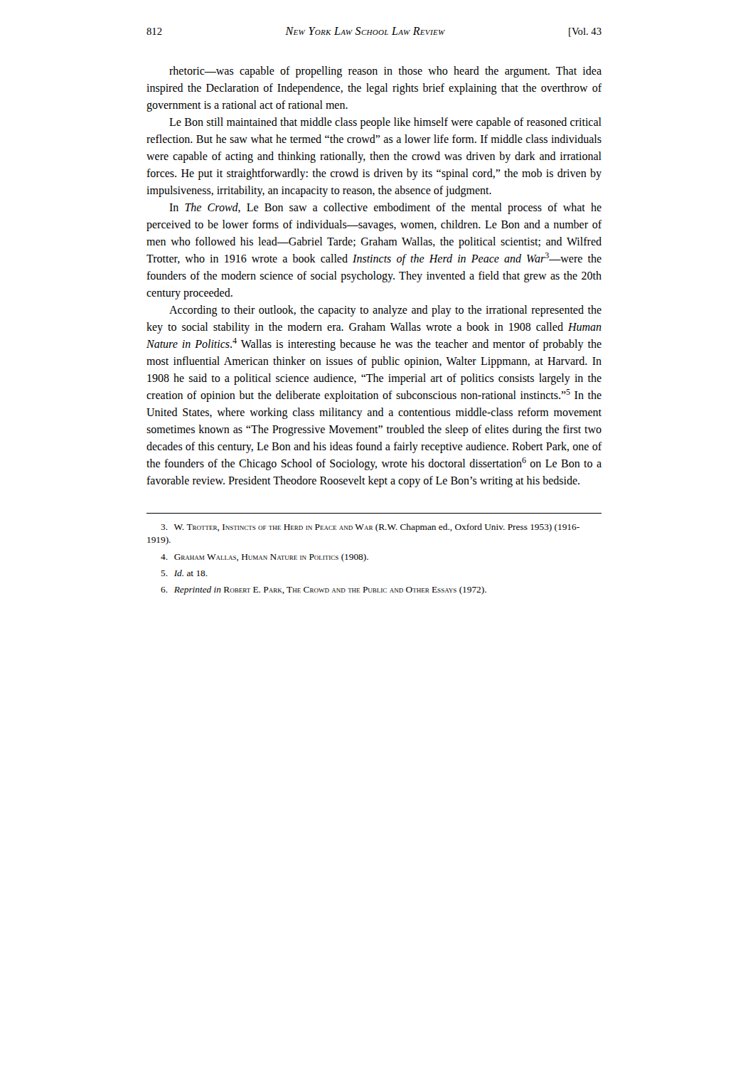812 New York Law School Law Review [Vol. 43
rhetoric—was capable of propelling reason in those who heard the argument. That idea inspired the Declaration of Independence, the legal rights brief explaining that the overthrow of government is a rational act of rational men.
Le Bon still maintained that middle class people like himself were capable of reasoned critical reflection. But he saw what he termed “the crowd” as a lower life form. If middle class individuals were capable of acting and thinking rationally, then the crowd was driven by dark and irrational forces. He put it straightforwardly: the crowd is driven by its “spinal cord,” the mob is driven by impulsiveness, irritability, an incapacity to reason, the absence of judgment.
In The Crowd, Le Bon saw a collective embodiment of the mental process of what he perceived to be lower forms of individuals—savages, women, children. Le Bon and a number of men who followed his lead—Gabriel Tarde; Graham Wallas, the political scientist; and Wilfred Trotter, who in 1916 wrote a book called Instincts of the Herd in Peace and War3—were the founders of the modern science of social psychology. They invented a field that grew as the 20th century proceeded.
According to their outlook, the capacity to analyze and play to the irrational represented the key to social stability in the modern era. Graham Wallas wrote a book in 1908 called Human Nature in Politics.4 Wallas is interesting because he was the teacher and mentor of probably the most influential American thinker on issues of public opinion, Walter Lippmann, at Harvard. In 1908 he said to a political science audience, “The imperial art of politics consists largely in the creation of opinion but the deliberate exploitation of subconscious non-rational instincts.”5 In the United States, where working class militancy and a contentious middle-class reform movement sometimes known as “The Progressive Movement” troubled the sleep of elites during the first two decades of this century, Le Bon and his ideas found a fairly receptive audience. Robert Park, one of the founders of the Chicago School of Sociology, wrote his doctoral dissertation6 on Le Bon to a favorable review. President Theodore Roosevelt kept a copy of Le Bon’s writing at his bedside.
3. W. Trotter, Instincts of the Herd in Peace and War (R.W. Chapman ed., Oxford Univ. Press 1953) (1916-1919).
4. Graham Wallas, Human Nature in Politics (1908).
5. Id. at 18.
6. Reprinted in Robert E. Park, The Crowd and the Public and Other Essays (1972).